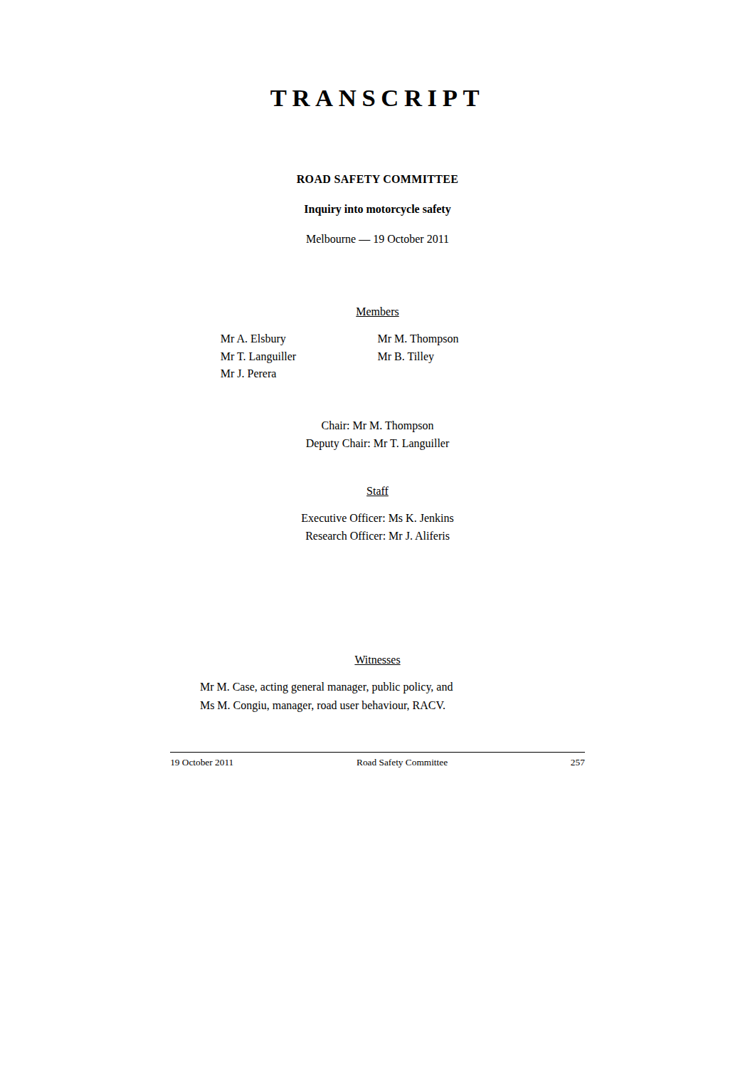TRANSCRIPT
ROAD SAFETY COMMITTEE
Inquiry into motorcycle safety
Melbourne — 19 October 2011
Members
| Mr A. Elsbury | Mr M. Thompson |
| Mr T. Languiller | Mr B. Tilley |
| Mr J. Perera | |
Chair: Mr M. Thompson
Deputy Chair: Mr T. Languiller
Staff
Executive Officer: Ms K. Jenkins
Research Officer: Mr J. Aliferis
Witnesses
Mr M. Case, acting general manager, public policy, and
Ms M. Congiu, manager, road user behaviour, RACV.
19 October 2011
Road Safety Committee
257